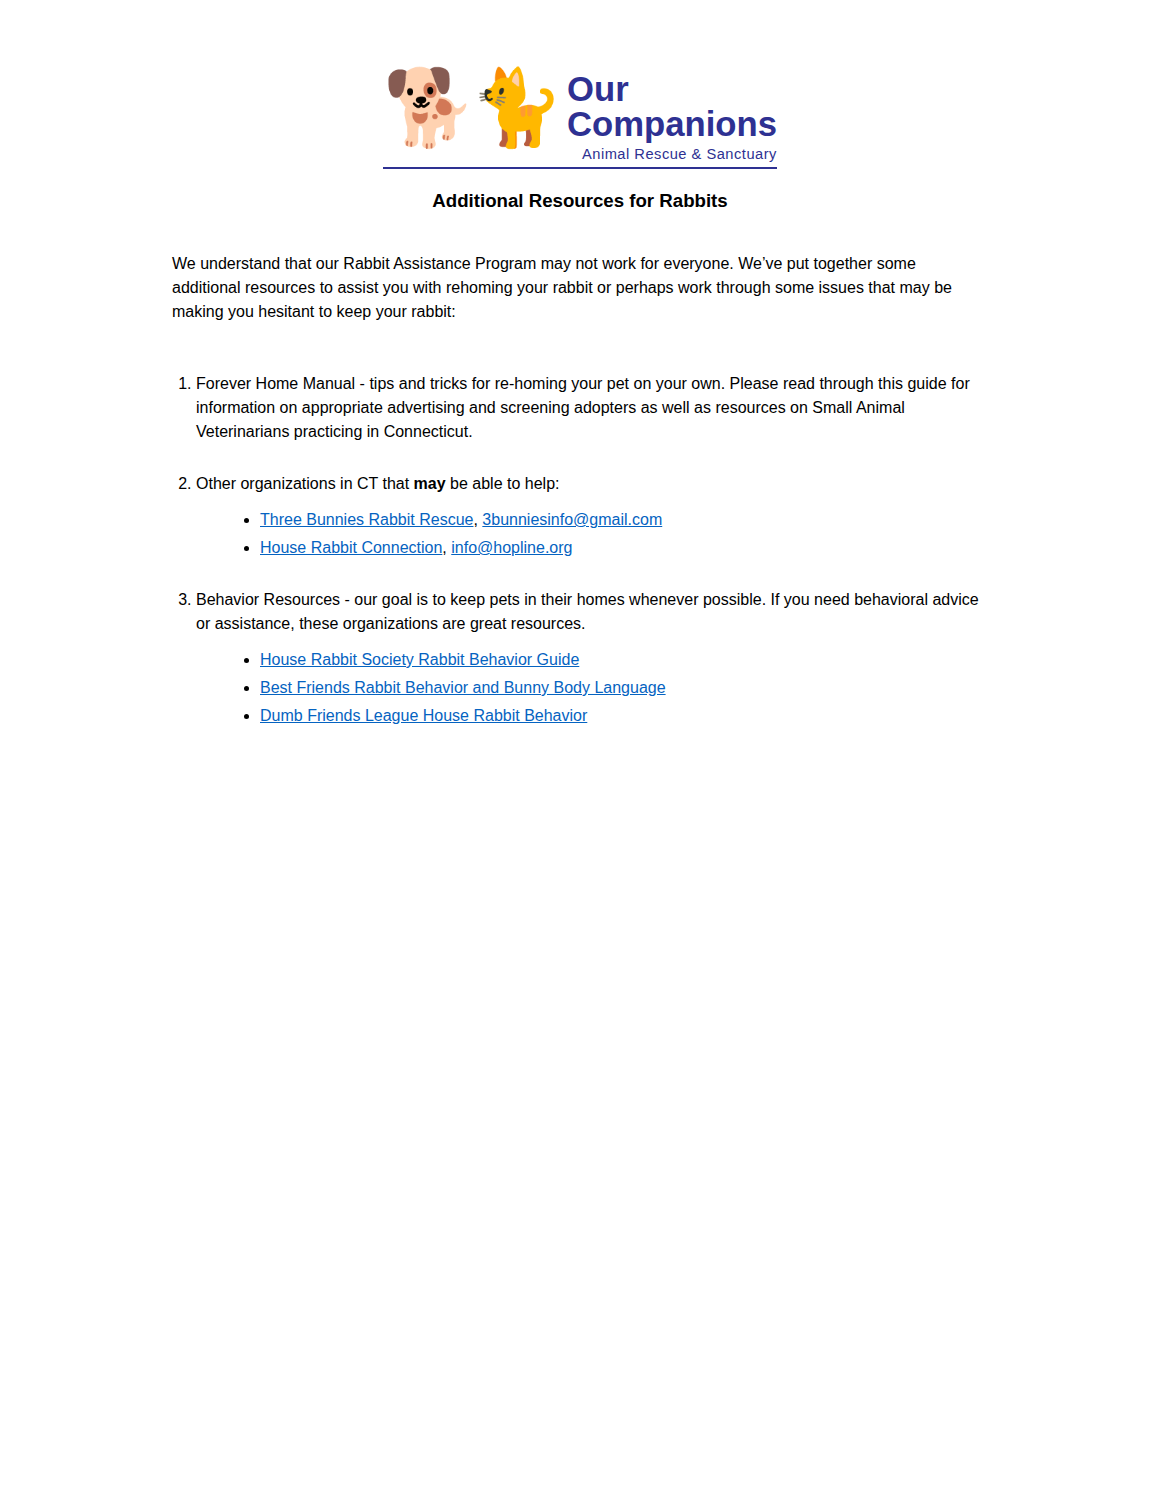🐕🐈
Our Companions
Animal Rescue & Sanctuary
Additional Resources for Rabbits
We understand that our Rabbit Assistance Program may not work for everyone. We’ve put together some additional resources to assist you with rehoming your rabbit or perhaps work through some issues that may be making you hesitant to keep your rabbit:
Forever Home Manual - tips and tricks for re-homing your pet on your own. Please read through this guide for information on appropriate advertising and screening adopters as well as resources on Small Animal Veterinarians practicing in Connecticut.
Other organizations in CT that may be able to help:
Three Bunnies Rabbit Rescue, 3bunniesinfo@gmail.com
House Rabbit Connection, info@hopline.org
Behavior Resources - our goal is to keep pets in their homes whenever possible. If you need behavioral advice or assistance, these organizations are great resources.
House Rabbit Society Rabbit Behavior Guide
Best Friends Rabbit Behavior and Bunny Body Language
Dumb Friends League House Rabbit Behavior